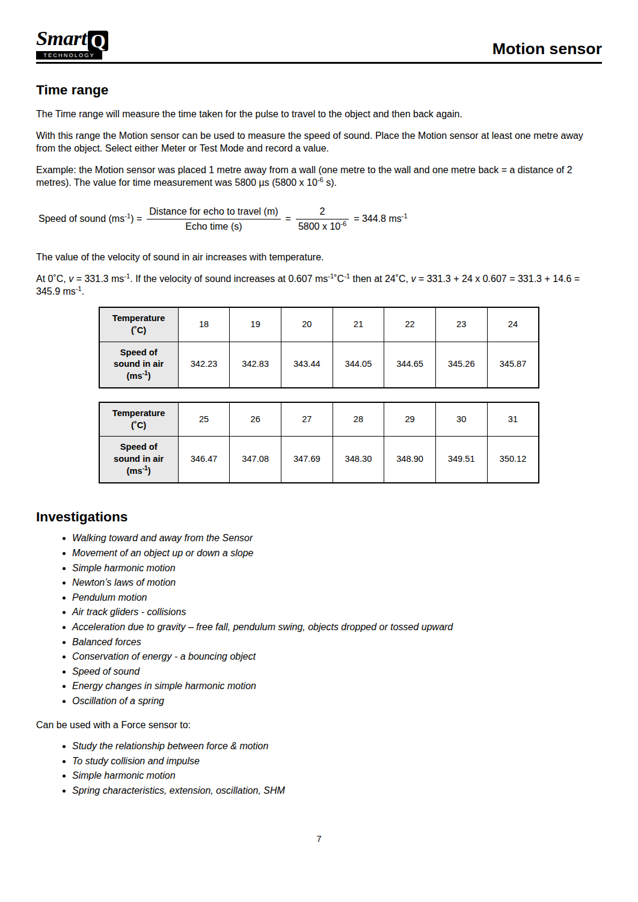Smart Q TECHNOLOGY
Motion sensor
Time range
The Time range will measure the time taken for the pulse to travel to the object and then back again.
With this range the Motion sensor can be used to measure the speed of sound. Place the Motion sensor at least one metre away from the object. Select either Meter or Test Mode and record a value.
Example: the Motion sensor was placed 1 metre away from a wall (one metre to the wall and one metre back = a distance of 2 metres). The value for time measurement was 5800 µs (5800 x 10-6 s).
| Speed of sound (ms -1 ) = | Distance for echo to travel (m) Echo time (s) | = | 2 5800 x 10 -6 | = 344.8 ms -1 |
The value of the velocity of sound in air increases with temperature.
At 0˚C, v = 331.3 ms-1. If the velocity of sound increases at 0.607 ms-1˚C-1 then at 24˚C, v = 331.3 + 24 x 0.607 = 331.3 + 14.6 = 345.9 ms-1.
| Temperature (˚C) | 18 | 19 | 20 | 21 | 22 | 23 | 24 |
| Speed of sound in air (ms -1 ) | 342.23 | 342.83 | 343.44 | 344.05 | 344.65 | 345.26 | 345.87 |
| Temperature (˚C) | 25 | 26 | 27 | 28 | 29 | 30 | 31 |
| Speed of sound in air (ms -1 ) | 346.47 | 347.08 | 347.69 | 348.30 | 348.90 | 349.51 | 350.12 |
Investigations
Walking toward and away from the Sensor
Movement of an object up or down a slope
Simple harmonic motion
Newton’s laws of motion
Pendulum motion
Air track gliders - collisions
Acceleration due to gravity – free fall, pendulum swing, objects dropped or tossed upward
Balanced forces
Conservation of energy - a bouncing object
Speed of sound
Energy changes in simple harmonic motion
Oscillation of a spring
Can be used with a Force sensor to:
Study the relationship between force & motion
To study collision and impulse
Simple harmonic motion
Spring characteristics, extension, oscillation, SHM
7